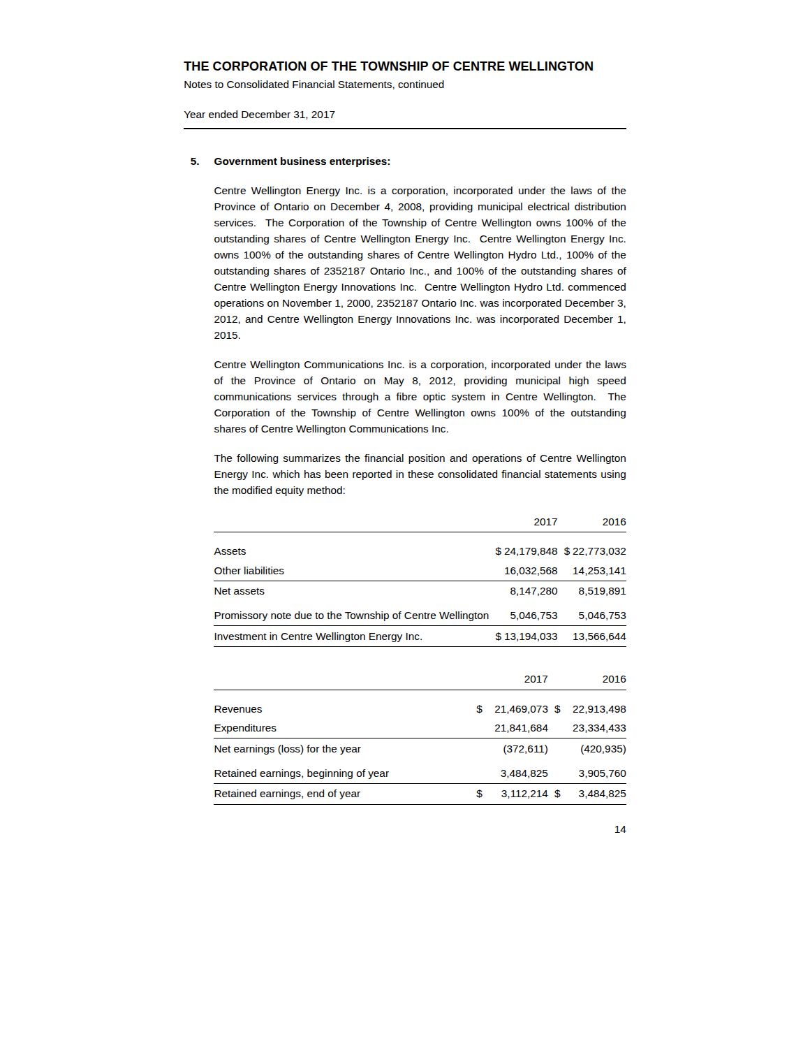THE CORPORATION OF THE TOWNSHIP OF CENTRE WELLINGTON
Notes to Consolidated Financial Statements, continued
Year ended December 31, 2017
5.
Government business enterprises:
Centre Wellington Energy Inc. is a corporation, incorporated under the laws of the Province of Ontario on December 4, 2008, providing municipal electrical distribution services. The Corporation of the Township of Centre Wellington owns 100% of the outstanding shares of Centre Wellington Energy Inc. Centre Wellington Energy Inc. owns 100% of the outstanding shares of Centre Wellington Hydro Ltd., 100% of the outstanding shares of 2352187 Ontario Inc., and 100% of the outstanding shares of Centre Wellington Energy Innovations Inc. Centre Wellington Hydro Ltd. commenced operations on November 1, 2000, 2352187 Ontario Inc. was incorporated December 3, 2012, and Centre Wellington Energy Innovations Inc. was incorporated December 1, 2015.
Centre Wellington Communications Inc. is a corporation, incorporated under the laws of the Province of Ontario on May 8, 2012, providing municipal high speed communications services through a fibre optic system in Centre Wellington. The Corporation of the Township of Centre Wellington owns 100% of the outstanding shares of Centre Wellington Communications Inc.
The following summarizes the financial position and operations of Centre Wellington Energy Inc. which has been reported in these consolidated financial statements using the modified equity method:
| | 2017 | 2016 |
| --- | --- | --- |
| Assets | $ | 24,179,848 | $ | 22,773,032 |
| Other liabilities | | 16,032,568 | | 14,253,141 |
| Net assets | | 8,147,280 | | 8,519,891 |
| Promissory note due to the Township of Centre Wellington | | 5,046,753 | | 5,046,753 |
| Investment in Centre Wellington Energy Inc. | $ | 13,194,033 | | 13,566,644 |
| | 2017 | 2016 |
| --- | --- | --- |
| Revenues | $ | 21,469,073 | $ | 22,913,498 |
| Expenditures | | 21,841,684 | | 23,334,433 |
| Net earnings (loss) for the year | | (372,611) | | (420,935) |
| Retained earnings, beginning of year | | 3,484,825 | | 3,905,760 |
| Retained earnings, end of year | $ | 3,112,214 | $ | 3,484,825 |
14